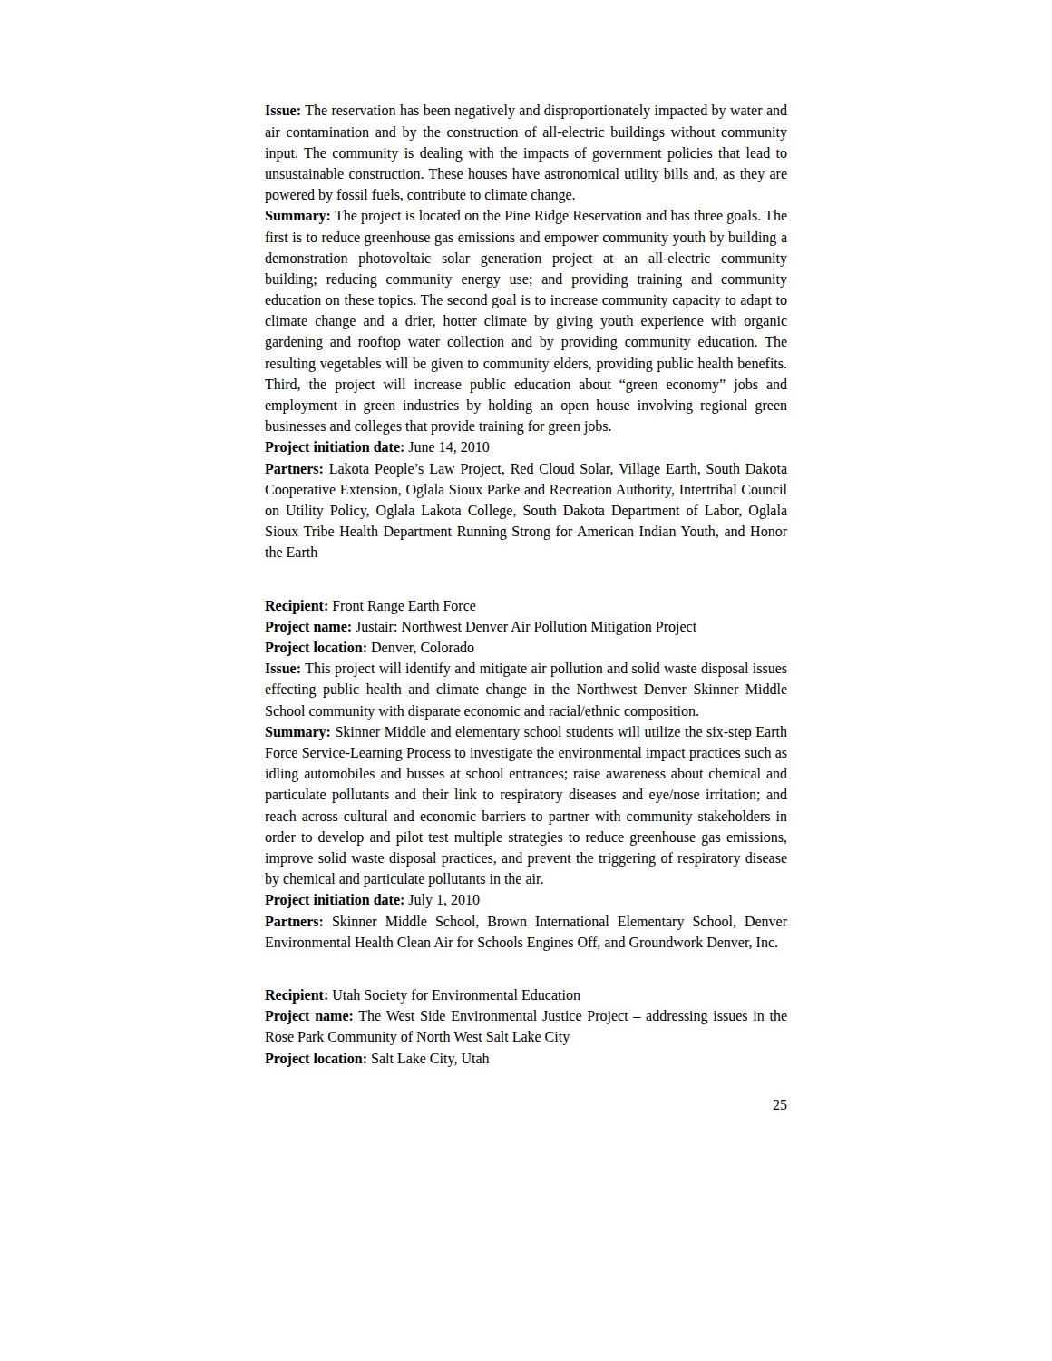Issue: The reservation has been negatively and disproportionately impacted by water and air contamination and by the construction of all-electric buildings without community input. The community is dealing with the impacts of government policies that lead to unsustainable construction. These houses have astronomical utility bills and, as they are powered by fossil fuels, contribute to climate change.
Summary: The project is located on the Pine Ridge Reservation and has three goals. The first is to reduce greenhouse gas emissions and empower community youth by building a demonstration photovoltaic solar generation project at an all-electric community building; reducing community energy use; and providing training and community education on these topics. The second goal is to increase community capacity to adapt to climate change and a drier, hotter climate by giving youth experience with organic gardening and rooftop water collection and by providing community education. The resulting vegetables will be given to community elders, providing public health benefits. Third, the project will increase public education about “green economy” jobs and employment in green industries by holding an open house involving regional green businesses and colleges that provide training for green jobs.
Project initiation date: June 14, 2010
Partners: Lakota People’s Law Project, Red Cloud Solar, Village Earth, South Dakota Cooperative Extension, Oglala Sioux Parke and Recreation Authority, Intertribal Council on Utility Policy, Oglala Lakota College, South Dakota Department of Labor, Oglala Sioux Tribe Health Department Running Strong for American Indian Youth, and Honor the Earth
Recipient: Front Range Earth Force
Project name: Justair: Northwest Denver Air Pollution Mitigation Project
Project location: Denver, Colorado
Issue: This project will identify and mitigate air pollution and solid waste disposal issues effecting public health and climate change in the Northwest Denver Skinner Middle School community with disparate economic and racial/ethnic composition.
Summary: Skinner Middle and elementary school students will utilize the six-step Earth Force Service-Learning Process to investigate the environmental impact practices such as idling automobiles and busses at school entrances; raise awareness about chemical and particulate pollutants and their link to respiratory diseases and eye/nose irritation; and reach across cultural and economic barriers to partner with community stakeholders in order to develop and pilot test multiple strategies to reduce greenhouse gas emissions, improve solid waste disposal practices, and prevent the triggering of respiratory disease by chemical and particulate pollutants in the air.
Project initiation date: July 1, 2010
Partners: Skinner Middle School, Brown International Elementary School, Denver Environmental Health Clean Air for Schools Engines Off, and Groundwork Denver, Inc.
Recipient: Utah Society for Environmental Education
Project name: The West Side Environmental Justice Project – addressing issues in the Rose Park Community of North West Salt Lake City
Project location: Salt Lake City, Utah
25